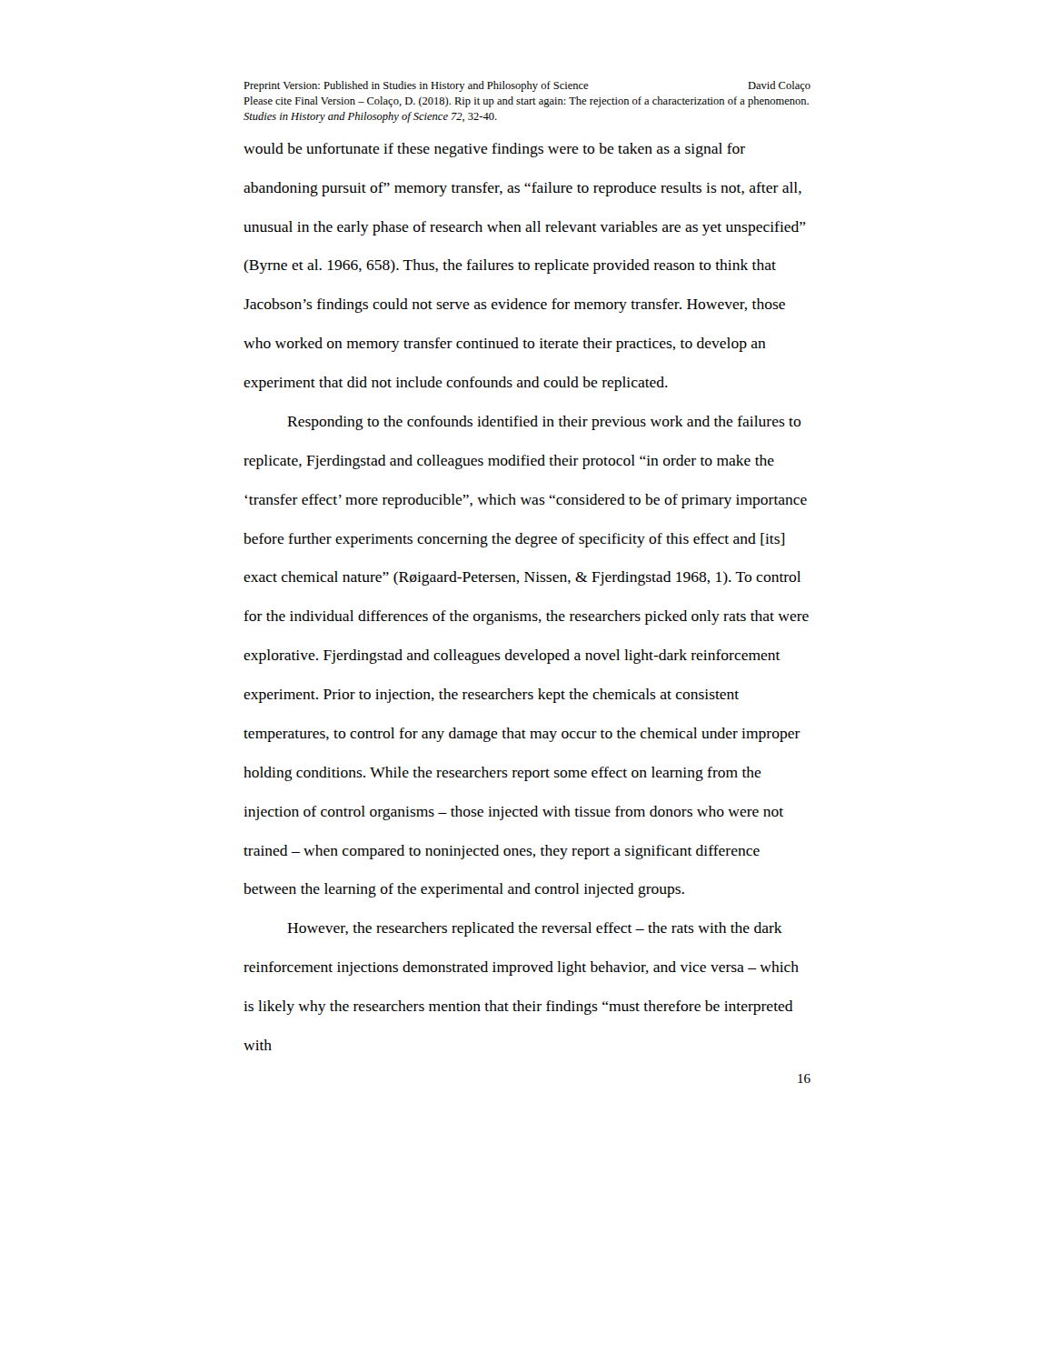Preprint Version: Published in Studies in History and Philosophy of Science David Colaço
Please cite Final Version – Colaço, D. (2018). Rip it up and start again: The rejection of a characterization of a phenomenon. Studies in History and Philosophy of Science 72, 32-40.
would be unfortunate if these negative findings were to be taken as a signal for abandoning pursuit of” memory transfer, as “failure to reproduce results is not, after all, unusual in the early phase of research when all relevant variables are as yet unspecified” (Byrne et al. 1966, 658). Thus, the failures to replicate provided reason to think that Jacobson’s findings could not serve as evidence for memory transfer. However, those who worked on memory transfer continued to iterate their practices, to develop an experiment that did not include confounds and could be replicated.
Responding to the confounds identified in their previous work and the failures to replicate, Fjerdingstad and colleagues modified their protocol “in order to make the ‘transfer effect’ more reproducible”, which was “considered to be of primary importance before further experiments concerning the degree of specificity of this effect and [its] exact chemical nature” (Røigaard-Petersen, Nissen, & Fjerdingstad 1968, 1). To control for the individual differences of the organisms, the researchers picked only rats that were explorative. Fjerdingstad and colleagues developed a novel light-dark reinforcement experiment. Prior to injection, the researchers kept the chemicals at consistent temperatures, to control for any damage that may occur to the chemical under improper holding conditions. While the researchers report some effect on learning from the injection of control organisms – those injected with tissue from donors who were not trained – when compared to noninjected ones, they report a significant difference between the learning of the experimental and control injected groups.
However, the researchers replicated the reversal effect – the rats with the dark reinforcement injections demonstrated improved light behavior, and vice versa – which is likely why the researchers mention that their findings “must therefore be interpreted with
16